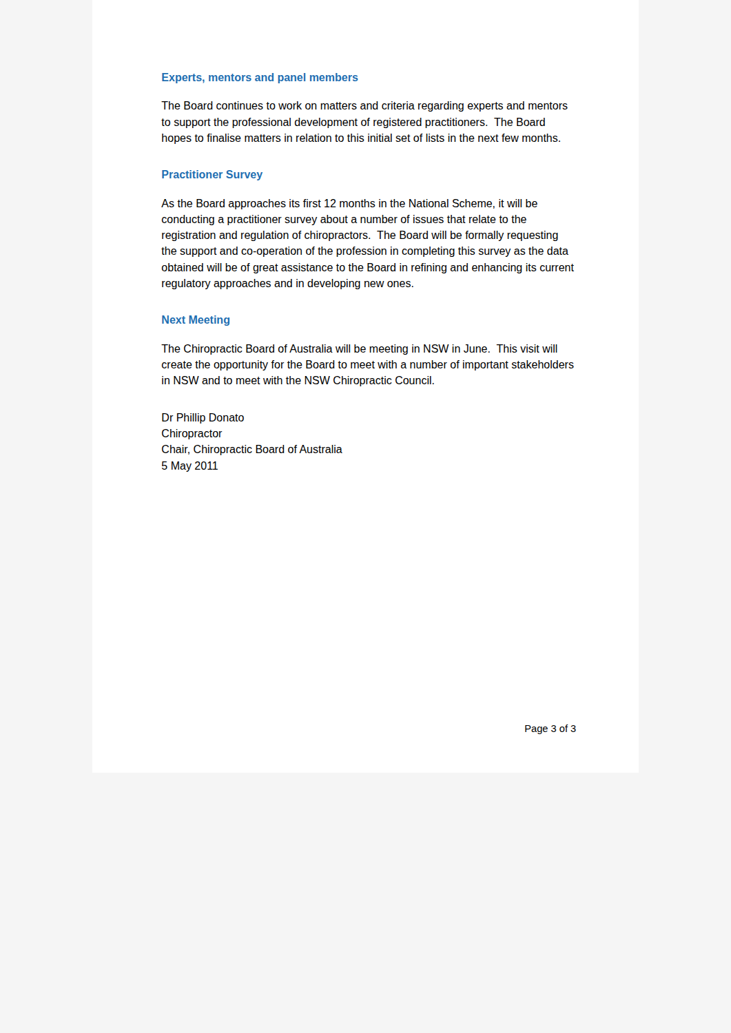Experts, mentors and panel members
The Board continues to work on matters and criteria regarding experts and mentors to support the professional development of registered practitioners. The Board hopes to finalise matters in relation to this initial set of lists in the next few months.
Practitioner Survey
As the Board approaches its first 12 months in the National Scheme, it will be conducting a practitioner survey about a number of issues that relate to the registration and regulation of chiropractors. The Board will be formally requesting the support and co-operation of the profession in completing this survey as the data obtained will be of great assistance to the Board in refining and enhancing its current regulatory approaches and in developing new ones.
Next Meeting
The Chiropractic Board of Australia will be meeting in NSW in June. This visit will create the opportunity for the Board to meet with a number of important stakeholders in NSW and to meet with the NSW Chiropractic Council.
Dr Phillip Donato
Chiropractor
Chair, Chiropractic Board of Australia
5 May 2011
Page 3 of 3